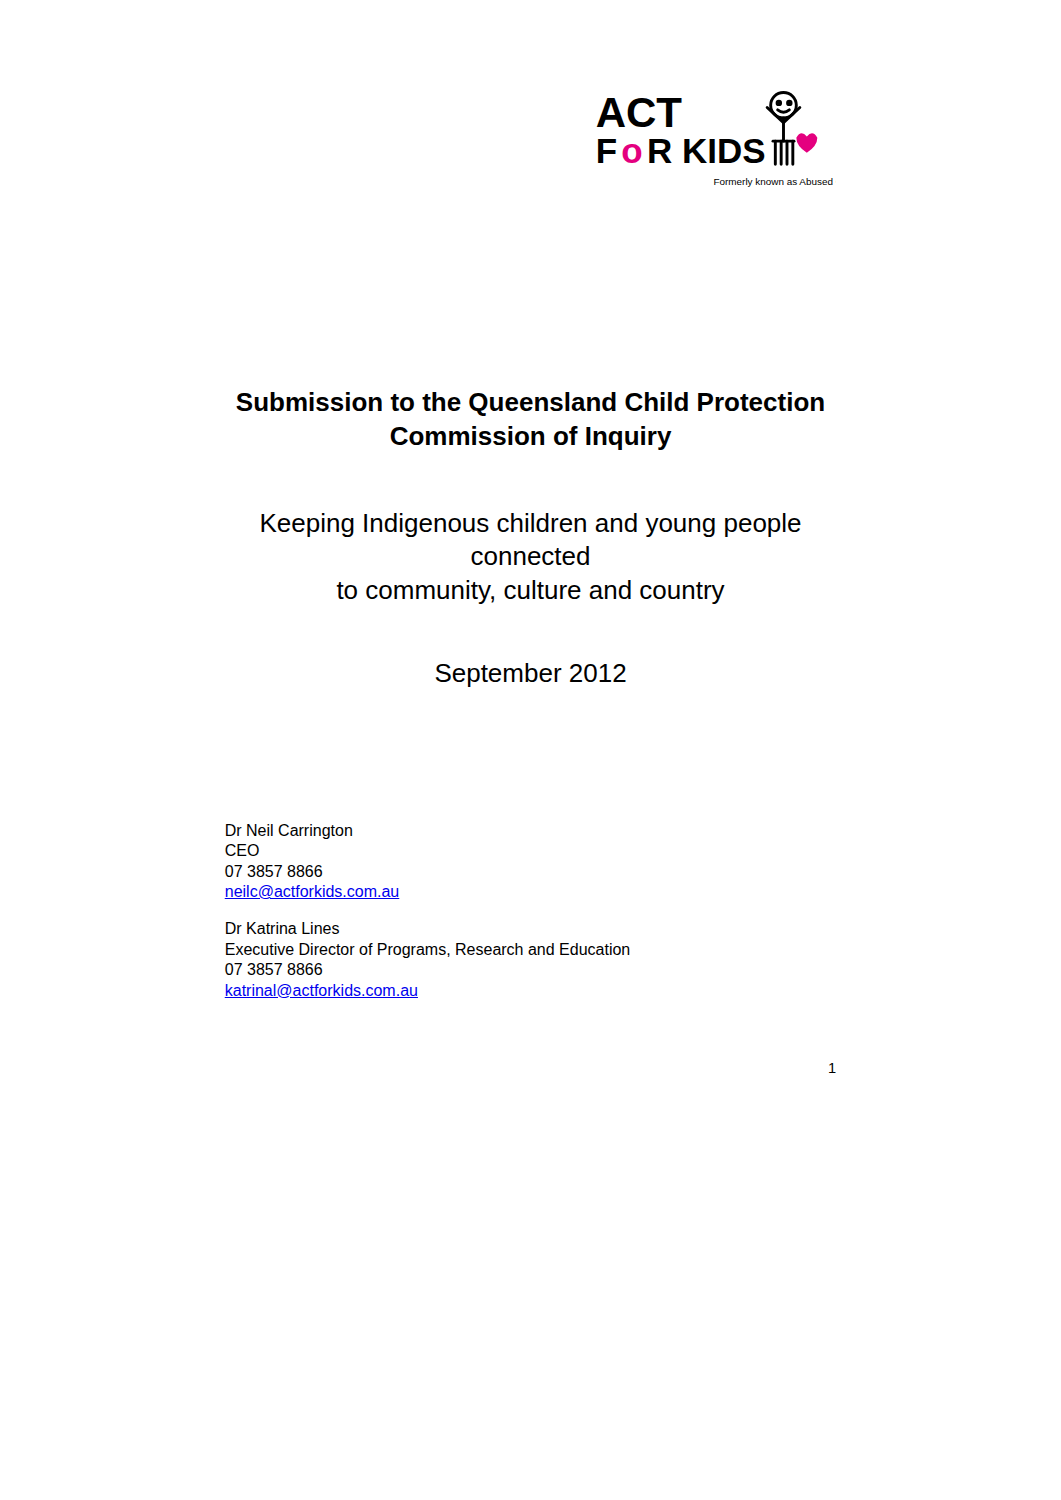Submission to the Queensland Child Protection
Commission of Inquiry
Keeping Indigenous children and young people connected
to community, culture and country
September 2012
Dr Neil Carrington
CEO
07 3857 8866
neilc@actforkids.com.au
Dr Katrina Lines
Executive Director of Programs, Research and Education
07 3857 8866
katrinal@actforkids.com.au
1